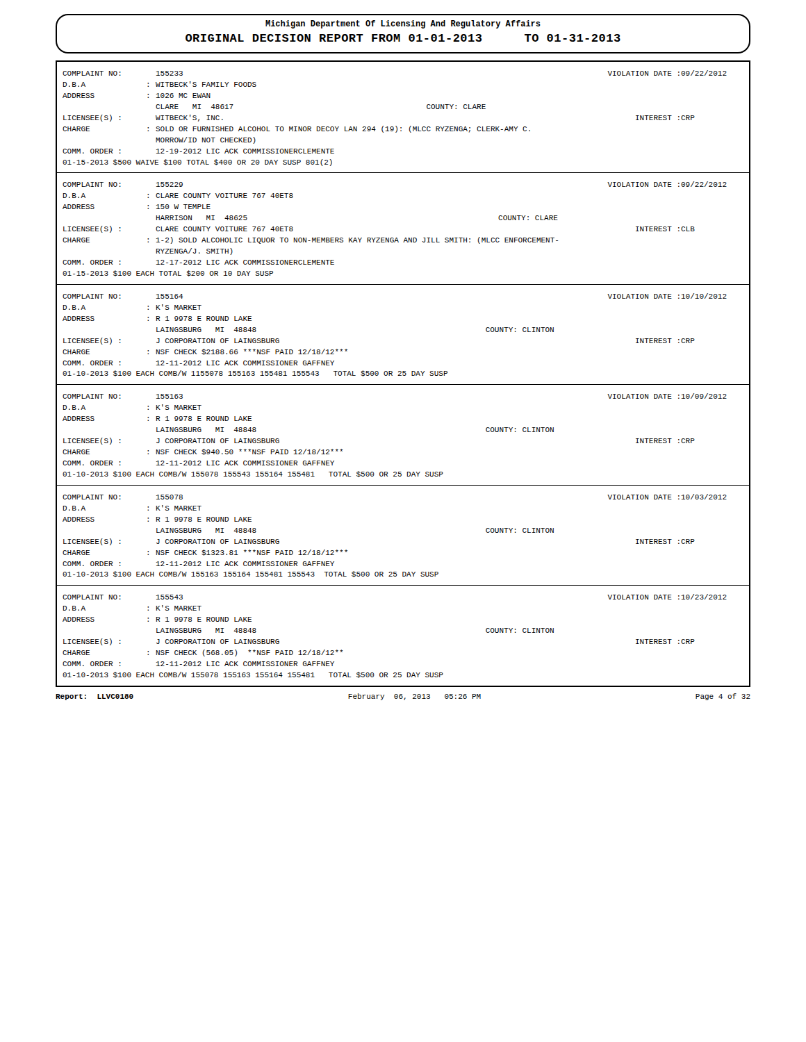Michigan Department Of Licensing And Regulatory Affairs
ORIGINAL DECISION REPORT FROM 01-01-2013 TO 01-31-2013
| COMPLAINT NO: | | 155233 | VIOLATION DATE : | 09/22/2012 |
| D.B.A | : | WITBECK'S FAMILY FOODS |
| ADDRESS | : | 1026 MC EWAN |
| | | CLARE MI 48617 | COUNTY: CLARE |
| LICENSEE(S) : | | WITBECK'S, INC. | INTEREST : | CRP |
| CHARGE | : | SOLD OR FURNISHED ALCOHOL TO MINOR DECOY LAN 294 (19): (MLCC RYZENGA; CLERK-AMY C. MORROW/ID NOT CHECKED) |
| COMM. ORDER : | | 12-19-2012 LIC ACK COMMISSIONERCLEMENTE |
| 01-15-2013 $500 WAIVE $100 TOTAL $400 OR 20 DAY SUSP 801(2) |
| COMPLAINT NO: | | 155229 | VIOLATION DATE : | 09/22/2012 |
| D.B.A | : | CLARE COUNTY VOITURE 767 40ET8 |
| ADDRESS | : | 150 W TEMPLE |
| | | HARRISON MI 48625 | COUNTY: CLARE |
| LICENSEE(S) : | | CLARE COUNTY VOITURE 767 40ET8 | INTEREST : | CLB |
| CHARGE | : | 1-2) SOLD ALCOHOLIC LIQUOR TO NON-MEMBERS KAY RYZENGA AND JILL SMITH: (MLCC ENFORCEMENT- RYZENGA/J. SMITH) |
| COMM. ORDER : | | 12-17-2012 LIC ACK COMMISSIONERCLEMENTE |
| 01-15-2013 $100 EACH TOTAL $200 OR 10 DAY SUSP |
| COMPLAINT NO: | | 155164 | VIOLATION DATE : | 10/10/2012 |
| D.B.A | : | K'S MARKET |
| ADDRESS | : | R 1 9978 E ROUND LAKE |
| | | LAINGSBURG MI 48848 | COUNTY: CLINTON |
| LICENSEE(S) : | | J CORPORATION OF LAINGSBURG | INTEREST : | CRP |
| CHARGE | : | NSF CHECK $2188.66 ***NSF PAID 12/18/12*** |
| COMM. ORDER : | | 12-11-2012 LIC ACK COMMISSIONER GAFFNEY |
| 01-10-2013 $100 EACH COMB/W 1155078 155163 155481 155543 TOTAL $500 OR 25 DAY SUSP |
| COMPLAINT NO: | | 155163 | VIOLATION DATE : | 10/09/2012 |
| D.B.A | : | K'S MARKET |
| ADDRESS | : | R 1 9978 E ROUND LAKE |
| | | LAINGSBURG MI 48848 | COUNTY: CLINTON |
| LICENSEE(S) : | | J CORPORATION OF LAINGSBURG | INTEREST : | CRP |
| CHARGE | : | NSF CHECK $940.50 ***NSF PAID 12/18/12*** |
| COMM. ORDER : | | 12-11-2012 LIC ACK COMMISSIONER GAFFNEY |
| 01-10-2013 $100 EACH COMB/W 155078 155543 155164 155481 TOTAL $500 OR 25 DAY SUSP |
| COMPLAINT NO: | | 155078 | VIOLATION DATE : | 10/03/2012 |
| D.B.A | : | K'S MARKET |
| ADDRESS | : | R 1 9978 E ROUND LAKE |
| | | LAINGSBURG MI 48848 | COUNTY: CLINTON |
| LICENSEE(S) : | | J CORPORATION OF LAINGSBURG | INTEREST : | CRP |
| CHARGE | : | NSF CHECK $1323.81 ***NSF PAID 12/18/12*** |
| COMM. ORDER : | | 12-11-2012 LIC ACK COMMISSIONER GAFFNEY |
| 01-10-2013 $100 EACH COMB/W 155163 155164 155481 155543 TOTAL $500 OR 25 DAY SUSP |
| COMPLAINT NO: | | 155543 | VIOLATION DATE : | 10/23/2012 |
| D.B.A | : | K'S MARKET |
| ADDRESS | : | R 1 9978 E ROUND LAKE |
| | | LAINGSBURG MI 48848 | COUNTY: CLINTON |
| LICENSEE(S) : | | J CORPORATION OF LAINGSBURG | INTEREST : | CRP |
| CHARGE | : | NSF CHECK (568.05) **NSF PAID 12/18/12** |
| COMM. ORDER : | | 12-11-2012 LIC ACK COMMISSIONER GAFFNEY |
| 01-10-2013 $100 EACH COMB/W 155078 155163 155164 155481 TOTAL $500 OR 25 DAY SUSP |
Report: LLVC0180
February 06, 2013 05:26 PM
Page 4 of 32